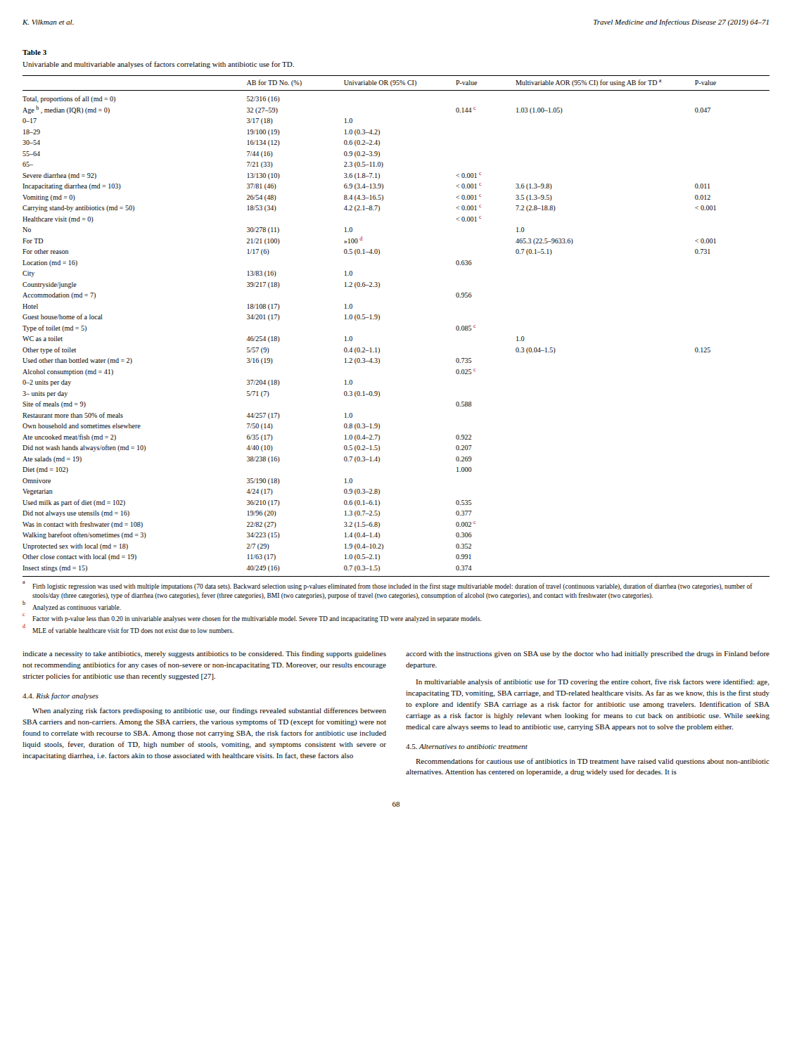K. Vilkman et al. Travel Medicine and Infectious Disease 27 (2019) 64–71
Table 3
Univariable and multivariable analyses of factors correlating with antibiotic use for TD.
| | AB for TD No. (%) | Univariable OR (95% CI) | P-value | Multivariable AOR (95% CI) for using AB for TD a | P-value |
| --- | --- | --- | --- | --- | --- |
| Total, proportions of all (md = 0) | 52/316 (16) | | | | |
| Age b , median (IQR) (md = 0) | 32 (27–59) | | 0.144 c | 1.03 (1.00–1.05) | 0.047 |
| 0–17 | 3/17 (18) | 1.0 | | | |
| 18–29 | 19/100 (19) | 1.0 (0.3–4.2) | | | |
| 30–54 | 16/134 (12) | 0.6 (0.2–2.4) | | | |
| 55–64 | 7/44 (16) | 0.9 (0.2–3.9) | | | |
| 65– | 7/21 (33) | 2.3 (0.5–11.0) | | | |
| Severe diarrhea (md = 92) | 13/130 (10) | 3.6 (1.8–7.1) | < 0.001 c | | |
| Incapacitating diarrhea (md = 103) | 37/81 (46) | 6.9 (3.4–13.9) | < 0.001 c | 3.6 (1.3–9.8) | 0.011 |
| Vomiting (md = 0) | 26/54 (48) | 8.4 (4.3–16.5) | < 0.001 c | 3.5 (1.3–9.5) | 0.012 |
| Carrying stand-by antibiotics (md = 50) | 18/53 (34) | 4.2 (2.1–8.7) | < 0.001 c | 7.2 (2.8–18.8) | < 0.001 |
| Healthcare visit (md = 0) | | | < 0.001 c | | |
| No | 30/278 (11) | 1.0 | | 1.0 | |
| For TD | 21/21 (100) | »100 d | | 465.3 (22.5–9633.6) | < 0.001 |
| For other reason | 1/17 (6) | 0.5 (0.1–4.0) | | 0.7 (0.1–5.1) | 0.731 |
| Location (md = 16) | | | 0.636 | | |
| City | 13/83 (16) | 1.0 | | | |
| Countryside/jungle | 39/217 (18) | 1.2 (0.6–2.3) | | | |
| Accommodation (md = 7) | | | 0.956 | | |
| Hotel | 18/108 (17) | 1.0 | | | |
| Guest house/home of a local | 34/201 (17) | 1.0 (0.5–1.9) | | | |
| Type of toilet (md = 5) | | | 0.085 c | | |
| WC as a toilet | 46/254 (18) | 1.0 | | 1.0 | |
| Other type of toilet | 5/57 (9) | 0.4 (0.2–1.1) | | 0.3 (0.04–1.5) | 0.125 |
| Used other than bottled water (md = 2) | 3/16 (19) | 1.2 (0.3–4.3) | 0.735 | | |
| Alcohol consumption (md = 41) | | | 0.025 c | | |
| 0–2 units per day | 37/204 (18) | 1.0 | | | |
| 3– units per day | 5/71 (7) | 0.3 (0.1–0.9) | | | |
| Site of meals (md = 9) | | | 0.588 | | |
| Restaurant more than 50% of meals | 44/257 (17) | 1.0 | | | |
| Own household and sometimes elsewhere | 7/50 (14) | 0.8 (0.3–1.9) | | | |
| Ate uncooked meat/fish (md = 2) | 6/35 (17) | 1.0 (0.4–2.7) | 0.922 | | |
| Did not wash hands always/often (md = 10) | 4/40 (10) | 0.5 (0.2–1.5) | 0.207 | | |
| Ate salads (md = 19) | 38/238 (16) | 0.7 (0.3–1.4) | 0.269 | | |
| Diet (md = 102) | | | 1.000 | | |
| Omnivore | 35/190 (18) | 1.0 | | | |
| Vegetarian | 4/24 (17) | 0.9 (0.3–2.8) | | | |
| Used milk as part of diet (md = 102) | 36/210 (17) | 0.6 (0.1–6.1) | 0.535 | | |
| Did not always use utensils (md = 16) | 19/96 (20) | 1.3 (0.7–2.5) | 0.377 | | |
| Was in contact with freshwater (md = 108) | 22/82 (27) | 3.2 (1.5–6.8) | 0.002 c | | |
| Walking barefoot often/sometimes (md = 3) | 34/223 (15) | 1.4 (0.4–1.4) | 0.306 | | |
| Unprotected sex with local (md = 18) | 2/7 (29) | 1.9 (0.4–10.2) | 0.352 | | |
| Other close contact with local (md = 19) | 11/63 (17) | 1.0 (0.5–2.1) | 0.991 | | |
| Insect stings (md = 15) | 40/249 (16) | 0.7 (0.3–1.5) | 0.374 | | |
a Firth logistic regression was used with multiple imputations (70 data sets). Backward selection using p-values eliminated from those included in the first stage multivariable model: duration of travel (continuous variable), duration of diarrhea (two categories), number of stools/day (three categories), type of diarrhea (two categories), fever (three categories), BMI (two categories), purpose of travel (two categories), consumption of alcohol (two categories), and contact with freshwater (two categories).
b Analyzed as continuous variable.
c Factor with p-value less than 0.20 in univariable analyses were chosen for the multivariable model. Severe TD and incapacitating TD were analyzed in separate models.
d MLE of variable healthcare visit for TD does not exist due to low numbers.
indicate a necessity to take antibiotics, merely suggests antibiotics to be considered. This finding supports guidelines not recommending antibiotics for any cases of non-severe or non-incapacitating TD. Moreover, our results encourage stricter policies for antibiotic use than recently suggested [27].
4.4. Risk factor analyses
When analyzing risk factors predisposing to antibiotic use, our findings revealed substantial differences between SBA carriers and non-carriers. Among the SBA carriers, the various symptoms of TD (except for vomiting) were not found to correlate with recourse to SBA. Among those not carrying SBA, the risk factors for antibiotic use included liquid stools, fever, duration of TD, high number of stools, vomiting, and symptoms consistent with severe or incapacitating diarrhea, i.e. factors akin to those associated with healthcare visits. In fact, these factors also
accord with the instructions given on SBA use by the doctor who had initially prescribed the drugs in Finland before departure.
In multivariable analysis of antibiotic use for TD covering the entire cohort, five risk factors were identified: age, incapacitating TD, vomiting, SBA carriage, and TD-related healthcare visits. As far as we know, this is the first study to explore and identify SBA carriage as a risk factor for antibiotic use among travelers. Identification of SBA carriage as a risk factor is highly relevant when looking for means to cut back on antibiotic use. While seeking medical care always seems to lead to antibiotic use, carrying SBA appears not to solve the problem either.
4.5. Alternatives to antibiotic treatment
Recommendations for cautious use of antibiotics in TD treatment have raised valid questions about non-antibiotic alternatives. Attention has centered on loperamide, a drug widely used for decades. It is
68